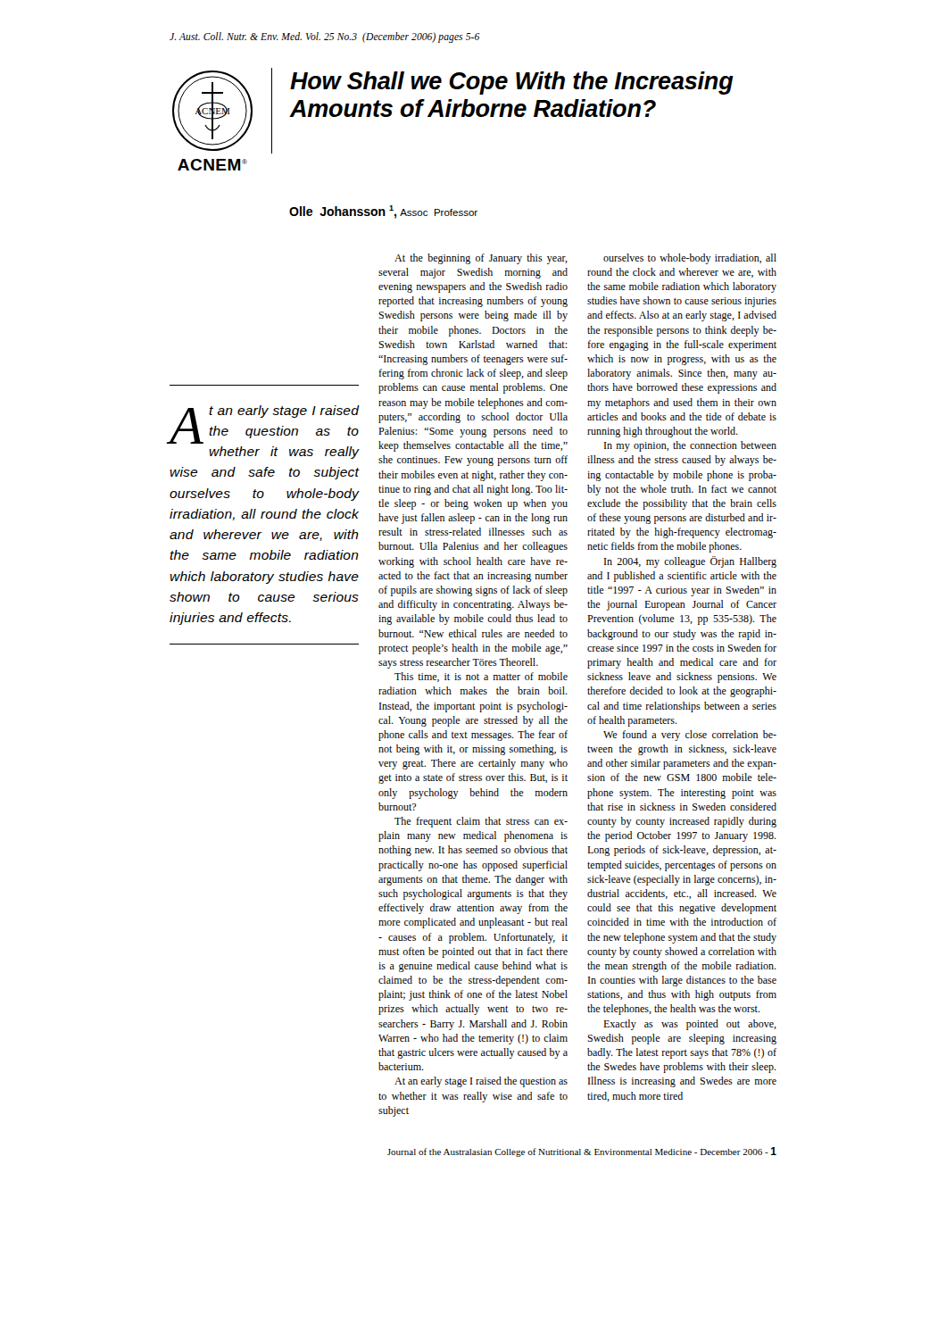J. Aust. Coll. Nutr. & Env. Med. Vol. 25 No.3 (December 2006) pages 5-6
ACNEM
ACNEM®
How Shall we Cope With the Increasing Amounts of Airborne Radiation?
Olle Johansson 1, Assoc Professor
At an early stage I raised the question as to whether it was really wise and safe to subject ourselves to whole-body irradiation, all round the clock and wherever we are, with the same mobile radiation which laboratory studies have shown to cause serious injuries and effects.
At the beginning of January this year, several major Swedish morning and evening newspapers and the Swedish radio reported that increasing numbers of young Swedish persons were being made ill by their mobile phones. Doctors in the Swedish town Karlstad warned that: “Increasing numbers of teenagers were suffering from chronic lack of sleep, and sleep problems can cause mental problems. One reason may be mobile telephones and computers,” according to school doctor Ulla Palenius: “Some young persons need to keep themselves contactable all the time,” she continues. Few young persons turn off their mobiles even at night, rather they continue to ring and chat all night long. Too little sleep - or being woken up when you have just fallen asleep - can in the long run result in stress-related illnesses such as burnout. Ulla Palenius and her colleagues working with school health care have reacted to the fact that an increasing number of pupils are showing signs of lack of sleep and difficulty in concentrating. Always being available by mobile could thus lead to burnout. “New ethical rules are needed to protect people’s health in the mobile age,” says stress researcher Töres Theorell.
This time, it is not a matter of mobile radiation which makes the brain boil. Instead, the important point is psychological. Young people are stressed by all the phone calls and text messages. The fear of not being with it, or missing something, is very great. There are certainly many who get into a state of stress over this. But, is it only psychology behind the modern burnout?
The frequent claim that stress can explain many new medical phenomena is nothing new. It has seemed so obvious that practically no-one has opposed superficial arguments on that theme. The danger with such psychological arguments is that they effectively draw attention away from the more complicated and unpleasant - but real - causes of a problem. Unfortunately, it must often be pointed out that in fact there is a genuine medical cause behind what is claimed to be the stress-dependent complaint; just think of one of the latest Nobel prizes which actually went to two researchers - Barry J. Marshall and J. Robin Warren - who had the temerity (!) to claim that gastric ulcers were actually caused by a bacterium.
At an early stage I raised the question as to whether it was really wise and safe to subject
ourselves to whole-body irradiation, all round the clock and wherever we are, with the same mobile radiation which laboratory studies have shown to cause serious injuries and effects. Also at an early stage, I advised the responsible persons to think deeply before engaging in the full-scale experiment which is now in progress, with us as the laboratory animals. Since then, many authors have borrowed these expressions and my metaphors and used them in their own articles and books and the tide of debate is running high throughout the world.
In my opinion, the connection between illness and the stress caused by always being contactable by mobile phone is probably not the whole truth. In fact we cannot exclude the possibility that the brain cells of these young persons are disturbed and irritated by the high-frequency electromagnetic fields from the mobile phones.
In 2004, my colleague Örjan Hallberg and I published a scientific article with the title “1997 - A curious year in Sweden” in the journal European Journal of Cancer Prevention (volume 13, pp 535-538). The background to our study was the rapid increase since 1997 in the costs in Sweden for primary health and medical care and for sickness leave and sickness pensions. We therefore decided to look at the geographical and time relationships between a series of health parameters.
We found a very close correlation between the growth in sickness, sick-leave and other similar parameters and the expansion of the new GSM 1800 mobile telephone system. The interesting point was that rise in sickness in Sweden considered county by county increased rapidly during the period October 1997 to January 1998. Long periods of sick-leave, depression, attempted suicides, percentages of persons on sick-leave (especially in large concerns), industrial accidents, etc., all increased. We could see that this negative development coincided in time with the introduction of the new telephone system and that the study county by county showed a correlation with the mean strength of the mobile radiation. In counties with large distances to the base stations, and thus with high outputs from the telephones, the health was the worst.
Exactly as was pointed out above, Swedish people are sleeping increasing badly. The latest report says that 78% (!) of the Swedes have problems with their sleep. Illness is increasing and Swedes are more tired, much more tired
Journal of the Australasian College of Nutritional & Environmental Medicine - December 2006 - 1